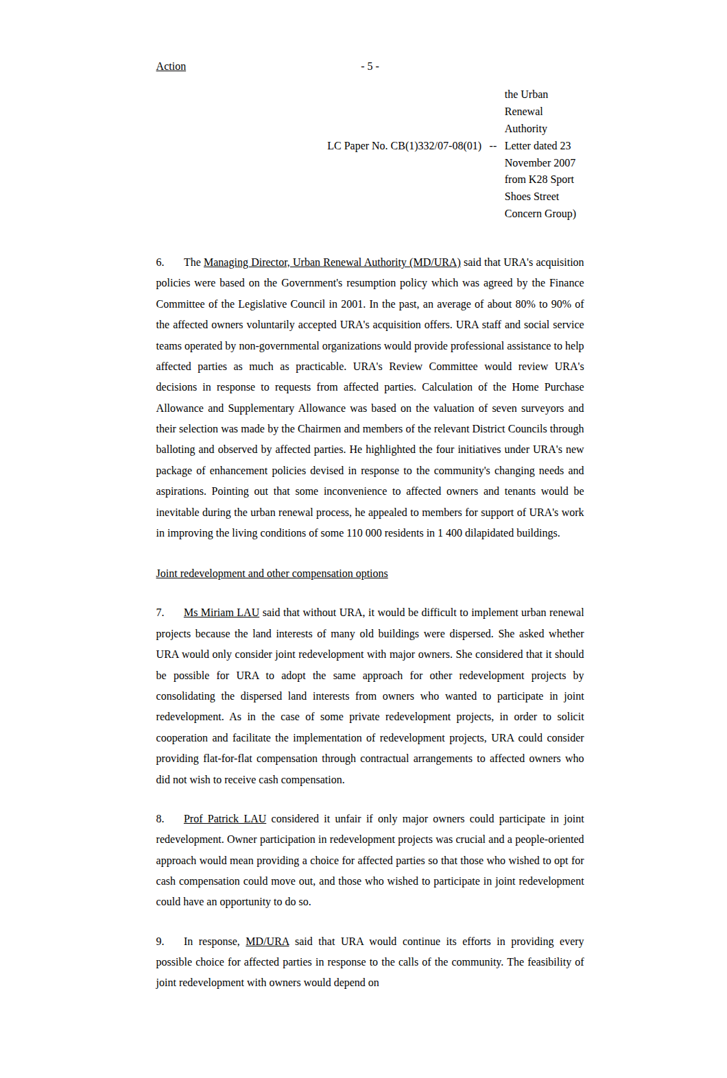Action
- 5 -
| | | the Urban Renewal Authority |
| LC Paper No. CB(1)332/07-08(01) | -- | Letter dated 23 November 2007 from K28 Sport Shoes Street Concern Group) |
6. The Managing Director, Urban Renewal Authority (MD/URA) said that URA's acquisition policies were based on the Government's resumption policy which was agreed by the Finance Committee of the Legislative Council in 2001. In the past, an average of about 80% to 90% of the affected owners voluntarily accepted URA's acquisition offers. URA staff and social service teams operated by non-governmental organizations would provide professional assistance to help affected parties as much as practicable. URA's Review Committee would review URA's decisions in response to requests from affected parties. Calculation of the Home Purchase Allowance and Supplementary Allowance was based on the valuation of seven surveyors and their selection was made by the Chairmen and members of the relevant District Councils through balloting and observed by affected parties. He highlighted the four initiatives under URA's new package of enhancement policies devised in response to the community's changing needs and aspirations. Pointing out that some inconvenience to affected owners and tenants would be inevitable during the urban renewal process, he appealed to members for support of URA's work in improving the living conditions of some 110 000 residents in 1 400 dilapidated buildings.
Joint redevelopment and other compensation options
7. Ms Miriam LAU said that without URA, it would be difficult to implement urban renewal projects because the land interests of many old buildings were dispersed. She asked whether URA would only consider joint redevelopment with major owners. She considered that it should be possible for URA to adopt the same approach for other redevelopment projects by consolidating the dispersed land interests from owners who wanted to participate in joint redevelopment. As in the case of some private redevelopment projects, in order to solicit cooperation and facilitate the implementation of redevelopment projects, URA could consider providing flat-for-flat compensation through contractual arrangements to affected owners who did not wish to receive cash compensation.
8. Prof Patrick LAU considered it unfair if only major owners could participate in joint redevelopment. Owner participation in redevelopment projects was crucial and a people-oriented approach would mean providing a choice for affected parties so that those who wished to opt for cash compensation could move out, and those who wished to participate in joint redevelopment could have an opportunity to do so.
9. In response, MD/URA said that URA would continue its efforts in providing every possible choice for affected parties in response to the calls of the community. The feasibility of joint redevelopment with owners would depend on